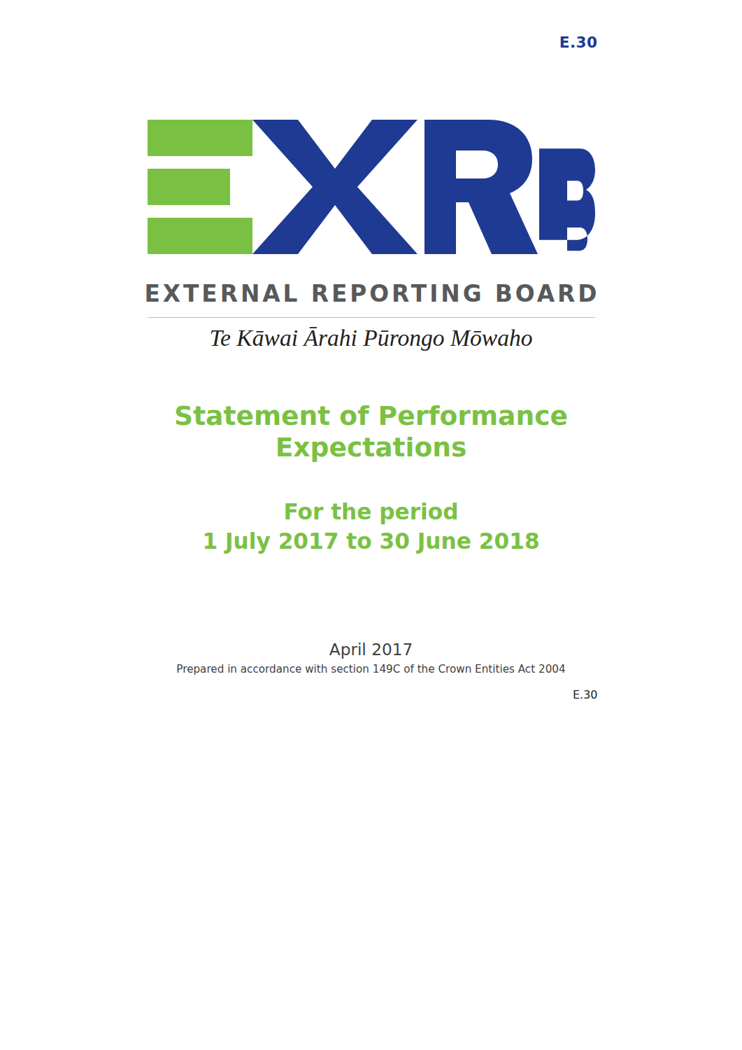E.30
EXTERNAL REPORTING BOARD
Te Kāwai Ārahi Pūrongo Mōwaho
Statement of Performance Expectations
For the period
1 July 2017 to 30 June 2018
April 2017
Prepared in accordance with section 149C of the Crown Entities Act 2004
E.30